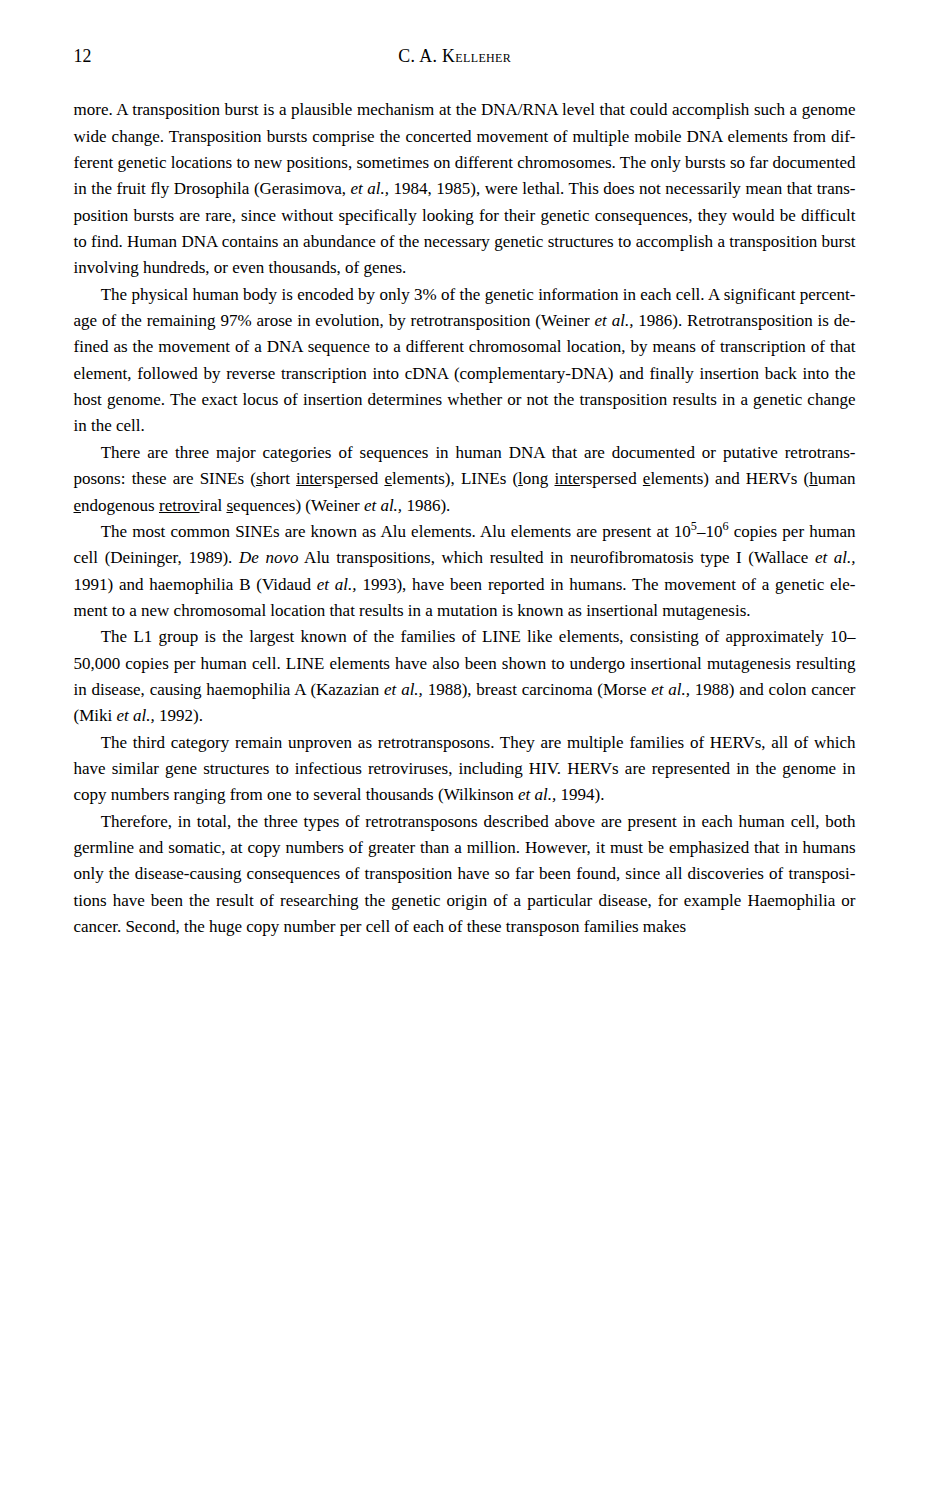12 C. A. Kelleher
more. A transposition burst is a plausible mechanism at the DNA/RNA level that could accomplish such a genome wide change. Transposition bursts comprise the concerted movement of multiple mobile DNA elements from different genetic locations to new positions, sometimes on different chromosomes. The only bursts so far documented in the fruit fly Drosophila (Gerasimova, et al., 1984, 1985), were lethal. This does not necessarily mean that transposition bursts are rare, since without specifically looking for their genetic consequences, they would be difficult to find. Human DNA contains an abundance of the necessary genetic structures to accomplish a transposition burst involving hundreds, or even thousands, of genes.
The physical human body is encoded by only 3% of the genetic information in each cell. A significant percentage of the remaining 97% arose in evolution, by retrotransposition (Weiner et al., 1986). Retrotransposition is defined as the movement of a DNA sequence to a different chromosomal location, by means of transcription of that element, followed by reverse transcription into cDNA (complementary-DNA) and finally insertion back into the host genome. The exact locus of insertion determines whether or not the transposition results in a genetic change in the cell.
There are three major categories of sequences in human DNA that are documented or putative retrotransposons: these are SINEs (short interspersed elements), LINEs (long interspersed elements) and HERVs (human endogenous retroviral sequences) (Weiner et al., 1986).
The most common SINEs are known as Alu elements. Alu elements are present at 105–106 copies per human cell (Deininger, 1989). De novo Alu transpositions, which resulted in neurofibromatosis type I (Wallace et al., 1991) and haemophilia B (Vidaud et al., 1993), have been reported in humans. The movement of a genetic element to a new chromosomal location that results in a mutation is known as insertional mutagenesis.
The L1 group is the largest known of the families of LINE like elements, consisting of approximately 10–50,000 copies per human cell. LINE elements have also been shown to undergo insertional mutagenesis resulting in disease, causing haemophilia A (Kazazian et al., 1988), breast carcinoma (Morse et al., 1988) and colon cancer (Miki et al., 1992).
The third category remain unproven as retrotransposons. They are multiple families of HERVs, all of which have similar gene structures to infectious retroviruses, including HIV. HERVs are represented in the genome in copy numbers ranging from one to several thousands (Wilkinson et al., 1994).
Therefore, in total, the three types of retrotransposons described above are present in each human cell, both germline and somatic, at copy numbers of greater than a million. However, it must be emphasized that in humans only the disease-causing consequences of transposition have so far been found, since all discoveries of transpositions have been the result of researching the genetic origin of a particular disease, for example Haemophilia or cancer. Second, the huge copy number per cell of each of these transposon families makes